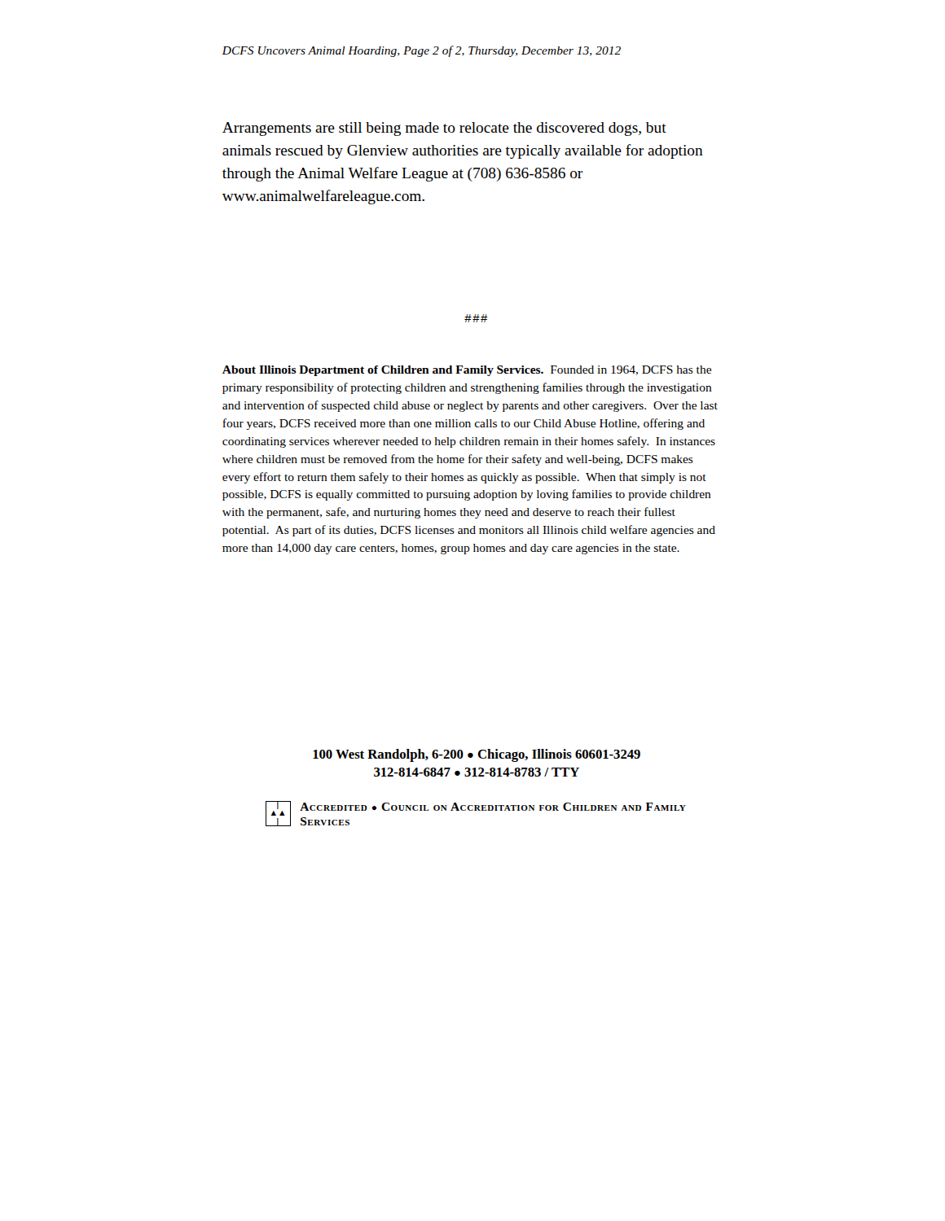DCFS Uncovers Animal Hoarding, Page 2 of 2, Thursday, December 13, 2012
Arrangements are still being made to relocate the discovered dogs, but animals rescued by Glenview authorities are typically available for adoption through the Animal Welfare League at (708) 636-8586 or www.animalwelfareleague.com.
###
About Illinois Department of Children and Family Services. Founded in 1964, DCFS has the primary responsibility of protecting children and strengthening families through the investigation and intervention of suspected child abuse or neglect by parents and other caregivers. Over the last four years, DCFS received more than one million calls to our Child Abuse Hotline, offering and coordinating services wherever needed to help children remain in their homes safely. In instances where children must be removed from the home for their safety and well-being, DCFS makes every effort to return them safely to their homes as quickly as possible. When that simply is not possible, DCFS is equally committed to pursuing adoption by loving families to provide children with the permanent, safe, and nurturing homes they need and deserve to reach their fullest potential. As part of its duties, DCFS licenses and monitors all Illinois child welfare agencies and more than 14,000 day care centers, homes, group homes and day care agencies in the state.
100 West Randolph, 6-200 ● Chicago, Illinois 60601-3249
312-814-6847 ● 312-814-8783 / TTY
▲▲
Accredited ● Council on Accreditation for Children and Family Services